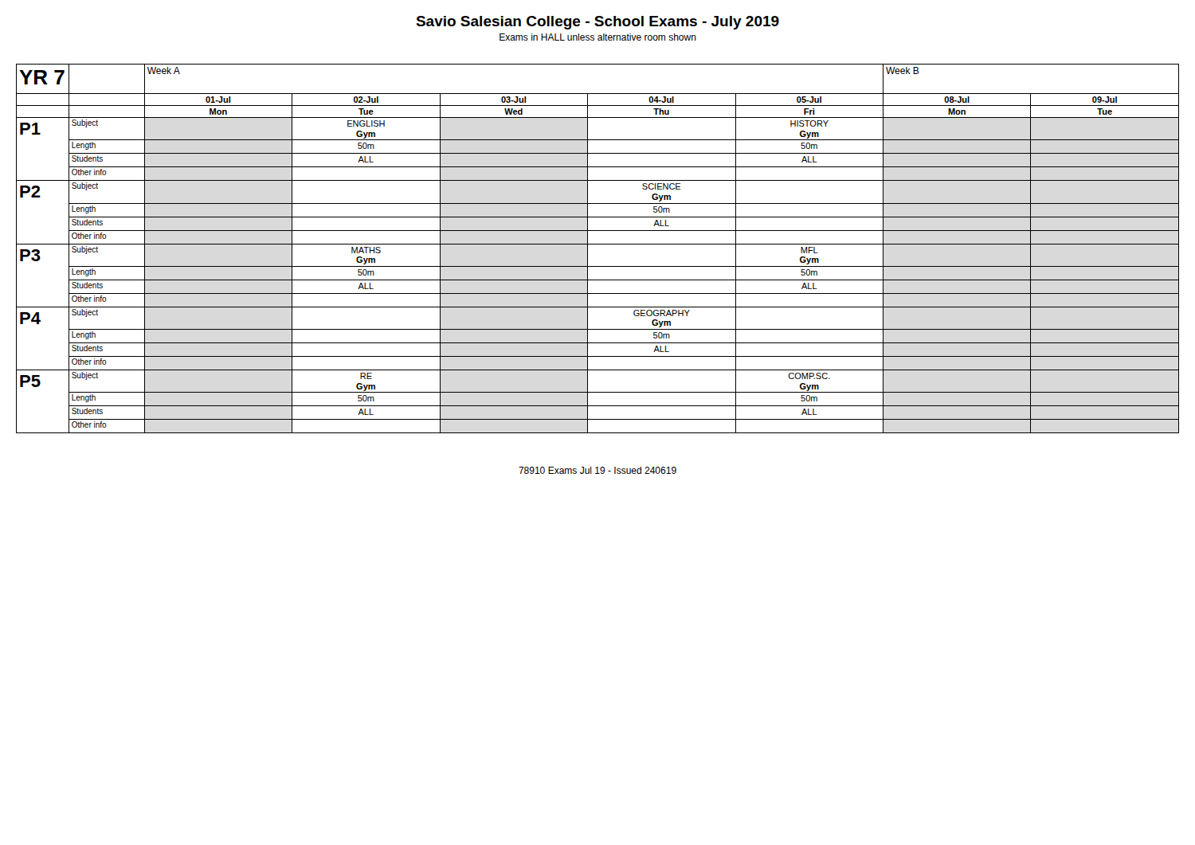Savio Salesian College - School Exams - July 2019
Exams in HALL unless alternative room shown
| YR 7 | | Week A | Week B |
| | | 01-Jul | 02-Jul | 03-Jul | 04-Jul | 05-Jul | 08-Jul | 09-Jul |
| | | Mon | Tue | Wed | Thu | Fri | Mon | Tue |
| P1 | Subject | | ENGLISH Gym | | | HISTORY Gym | | |
| Length | | 50m | | | 50m | | |
| Students | | ALL | | | ALL | | |
| Other info | | | | | | | |
| P2 | Subject | | | | SCIENCE Gym | | | |
| Length | | | | 50m | | | |
| Students | | | | ALL | | | |
| Other info | | | | | | | |
| P3 | Subject | | MATHS Gym | | | MFL Gym | | |
| Length | | 50m | | | 50m | | |
| Students | | ALL | | | ALL | | |
| Other info | | | | | | | |
| P4 | Subject | | | | GEOGRAPHY Gym | | | |
| Length | | | | 50m | | | |
| Students | | | | ALL | | | |
| Other info | | | | | | | |
| P5 | Subject | | RE Gym | | | COMP.SC. Gym | | |
| Length | | 50m | | | 50m | | |
| Students | | ALL | | | ALL | | |
| Other info | | | | | | | |
78910 Exams Jul 19 - Issued 240619